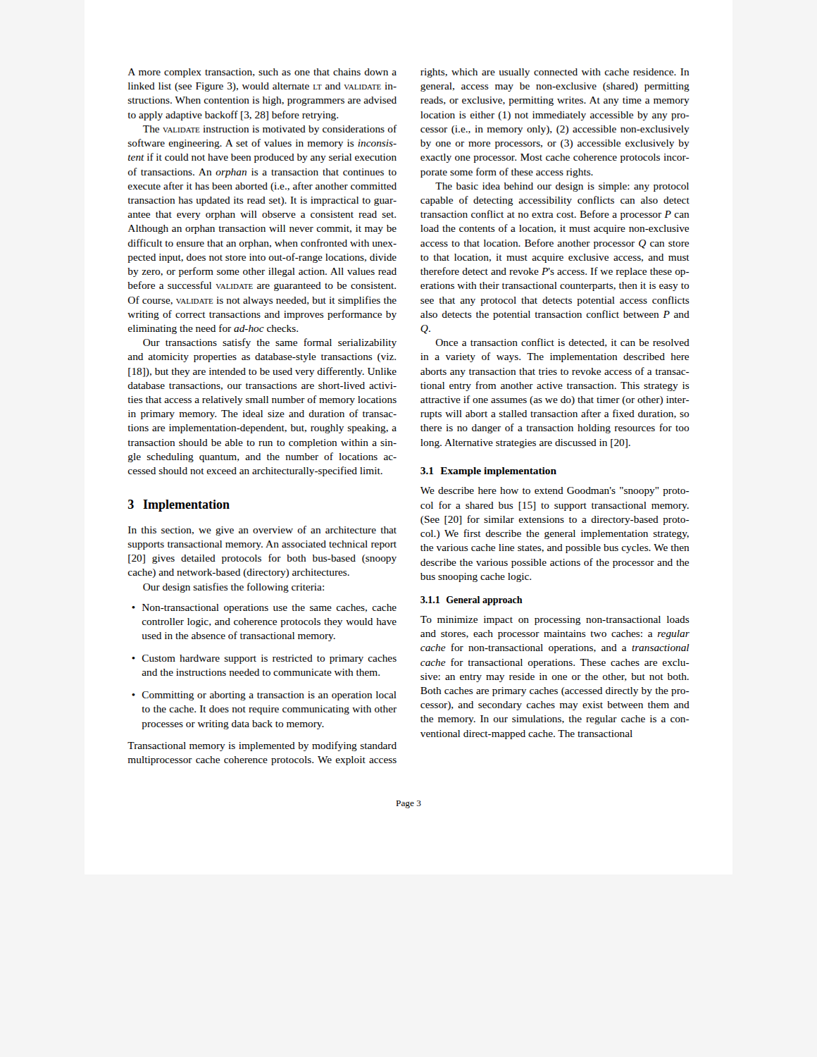A more complex transaction, such as one that chains down a linked list (see Figure 3), would alternate lt and validate instructions. When contention is high, programmers are advised to apply adaptive backoff [3, 28] before retrying.
The validate instruction is motivated by considerations of software engineering. A set of values in memory is inconsistent if it could not have been produced by any serial execution of transactions. An orphan is a transaction that continues to execute after it has been aborted (i.e., after another committed transaction has updated its read set). It is impractical to guarantee that every orphan will observe a consistent read set. Although an orphan transaction will never commit, it may be difficult to ensure that an orphan, when confronted with unexpected input, does not store into out-of-range locations, divide by zero, or perform some other illegal action. All values read before a successful validate are guaranteed to be consistent. Of course, validate is not always needed, but it simplifies the writing of correct transactions and improves performance by eliminating the need for ad-hoc checks.
Our transactions satisfy the same formal serializability and atomicity properties as database-style transactions (viz. [18]), but they are intended to be used very differently. Unlike database transactions, our transactions are short-lived activities that access a relatively small number of memory locations in primary memory. The ideal size and duration of transactions are implementation-dependent, but, roughly speaking, a transaction should be able to run to completion within a single scheduling quantum, and the number of locations accessed should not exceed an architecturally-specified limit.
3 Implementation
In this section, we give an overview of an architecture that supports transactional memory. An associated technical report [20] gives detailed protocols for both bus-based (snoopy cache) and network-based (directory) architectures.
Our design satisfies the following criteria:
Non-transactional operations use the same caches, cache controller logic, and coherence protocols they would have used in the absence of transactional memory.
Custom hardware support is restricted to primary caches and the instructions needed to communicate with them.
Committing or aborting a transaction is an operation local to the cache. It does not require communicating with other processes or writing data back to memory.
Transactional memory is implemented by modifying standard multiprocessor cache coherence protocols. We exploit access rights, which are usually connected with cache residence. In general, access may be non-exclusive (shared) permitting reads, or exclusive, permitting writes. At any time a memory location is either (1) not immediately accessible by any processor (i.e., in memory only), (2) accessible non-exclusively by one or more processors, or (3) accessible exclusively by exactly one processor. Most cache coherence protocols incorporate some form of these access rights.
The basic idea behind our design is simple: any protocol capable of detecting accessibility conflicts can also detect transaction conflict at no extra cost. Before a processor P can load the contents of a location, it must acquire non-exclusive access to that location. Before another processor Q can store to that location, it must acquire exclusive access, and must therefore detect and revoke P's access. If we replace these operations with their transactional counterparts, then it is easy to see that any protocol that detects potential access conflicts also detects the potential transaction conflict between P and Q.
Once a transaction conflict is detected, it can be resolved in a variety of ways. The implementation described here aborts any transaction that tries to revoke access of a transactional entry from another active transaction. This strategy is attractive if one assumes (as we do) that timer (or other) interrupts will abort a stalled transaction after a fixed duration, so there is no danger of a transaction holding resources for too long. Alternative strategies are discussed in [20].
3.1 Example implementation
We describe here how to extend Goodman's "snoopy" protocol for a shared bus [15] to support transactional memory. (See [20] for similar extensions to a directory-based protocol.) We first describe the general implementation strategy, the various cache line states, and possible bus cycles. We then describe the various possible actions of the processor and the bus snooping cache logic.
3.1.1 General approach
To minimize impact on processing non-transactional loads and stores, each processor maintains two caches: a regular cache for non-transactional operations, and a transactional cache for transactional operations. These caches are exclusive: an entry may reside in one or the other, but not both. Both caches are primary caches (accessed directly by the processor), and secondary caches may exist between them and the memory. In our simulations, the regular cache is a conventional direct-mapped cache. The transactional
Page 3